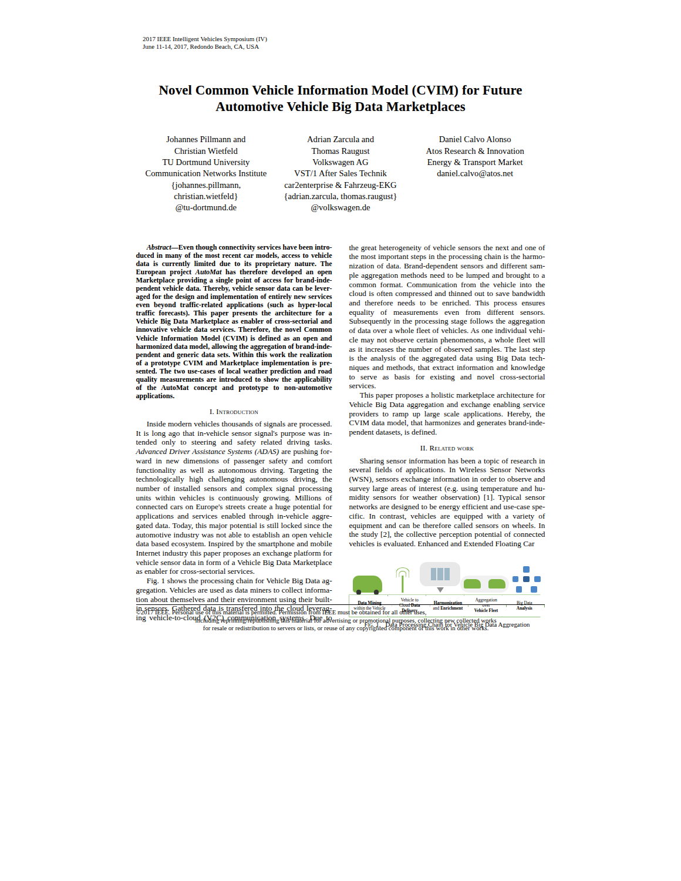2017 IEEE Intelligent Vehicles Symposium (IV)
June 11-14, 2017, Redondo Beach, CA, USA
Novel Common Vehicle Information Model (CVIM) for Future Automotive Vehicle Big Data Marketplaces
Johannes Pillmann and
Christian Wietfeld
TU Dortmund University
Communication Networks Institute
{johannes.pillmann, christian.wietfeld}
@tu-dortmund.de
Adrian Zarcula and
Thomas Raugust
Volkswagen AG
VST/1 After Sales Technik
car2enterprise & Fahrzeug-EKG
{adrian.zarcula, thomas.raugust}
@volkswagen.de
Daniel Calvo Alonso
Atos Research & Innovation
Energy & Transport Market
daniel.calvo@atos.net
Abstract—Even though connectivity services have been introduced in many of the most recent car models, access to vehicle data is currently limited due to its proprietary nature. The European project AutoMat has therefore developed an open Marketplace providing a single point of access for brand-independent vehicle data. Thereby, vehicle sensor data can be leveraged for the design and implementation of entirely new services even beyond traffic-related applications (such as hyper-local traffic forecasts). This paper presents the architecture for a Vehicle Big Data Marketplace as enabler of cross-sectorial and innovative vehicle data services. Therefore, the novel Common Vehicle Information Model (CVIM) is defined as an open and harmonized data model, allowing the aggregation of brand-independent and generic data sets. Within this work the realization of a prototype CVIM and Marketplace implementation is presented. The two use-cases of local weather prediction and road quality measurements are introduced to show the applicability of the AutoMat concept and prototype to non-automotive applications.
I. Introduction
Inside modern vehicles thousands of signals are processed. It is long ago that in-vehicle sensor signal's purpose was intended only to steering and safety related driving tasks. Advanced Driver Assistance Systems (ADAS) are pushing forward in new dimensions of passenger safety and comfort functionality as well as autonomous driving. Targeting the technologically high challenging autonomous driving, the number of installed sensors and complex signal processing units within vehicles is continuously growing. Millions of connected cars on Europe's streets create a huge potential for applications and services enabled through in-vehicle aggregated data. Today, this major potential is still locked since the automotive industry was not able to establish an open vehicle data based ecosystem. Inspired by the smartphone and mobile Internet industry this paper proposes an exchange platform for vehicle sensor data in form of a Vehicle Big Data Marketplace as enabler for cross-sectorial services.
Fig. 1 shows the processing chain for Vehicle Big Data aggregation. Vehicles are used as data miners to collect information about themselves and their environment using their built-in sensors. Gathered data is transfered into the cloud leveraging vehicle-to-cloud (V2C) communication systems. Due to the great heterogeneity of vehicle sensors the next and one of the most important steps in the processing chain is the harmonization of data. Brand-dependent sensors and different sample aggregation methods need to be lumped and brought to a common format. Communication from the vehicle into the cloud is often compressed and thinned out to save bandwidth and therefore needs to be enriched. This process ensures equality of measurements even from different sensors. Subsequently in the processing stage follows the aggregation of data over a whole fleet of vehicles. As one individual vehicle may not observe certain phenomenons, a whole fleet will as it increases the number of observed samples. The last step is the analysis of the aggregated data using Big Data techniques and methods, that extract information and knowledge to serve as basis for existing and novel cross-sectorial services.
This paper proposes a holistic marketplace architecture for Vehicle Big Data aggregation and exchange enabling service providers to ramp up large scale applications. Hereby, the CVIM data model, that harmonizes and generates brand-independent datasets, is defined.
II. Related work
Sharing sensor information has been a topic of research in several fields of applications. In Wireless Sensor Networks (WSN), sensors exchange information in order to observe and survey large areas of interest (e.g. using temperature and humidity sensors for weather observation) [1]. Typical sensor networks are designed to be energy efficient and use-case specific. In contrast, vehicles are equipped with a variety of equipment and can be therefore called sensors on wheels. In the study [2], the collective perception potential of connected vehicles is evaluated. Enhanced and Extended Floating Car
Data Mining
within the Vehicle
Vehicle to
Cloud Data
Delivery
Harmonization
and Enrichment
Aggregation over
Vehicle Fleet
Big Data
Analysis
Fig. 1. Data Processing Chain for Vehicle Big Data Aggregation
©2017 IEEE. Personal use of this material is permitted. Permission from IEEE must be obtained for all other uses,
including reprinting/republishing this material for advertising or promotional purposes, collecting new collected works
for resale or redistribution to servers or lists, or reuse of any copyrighted component of this work in other works.